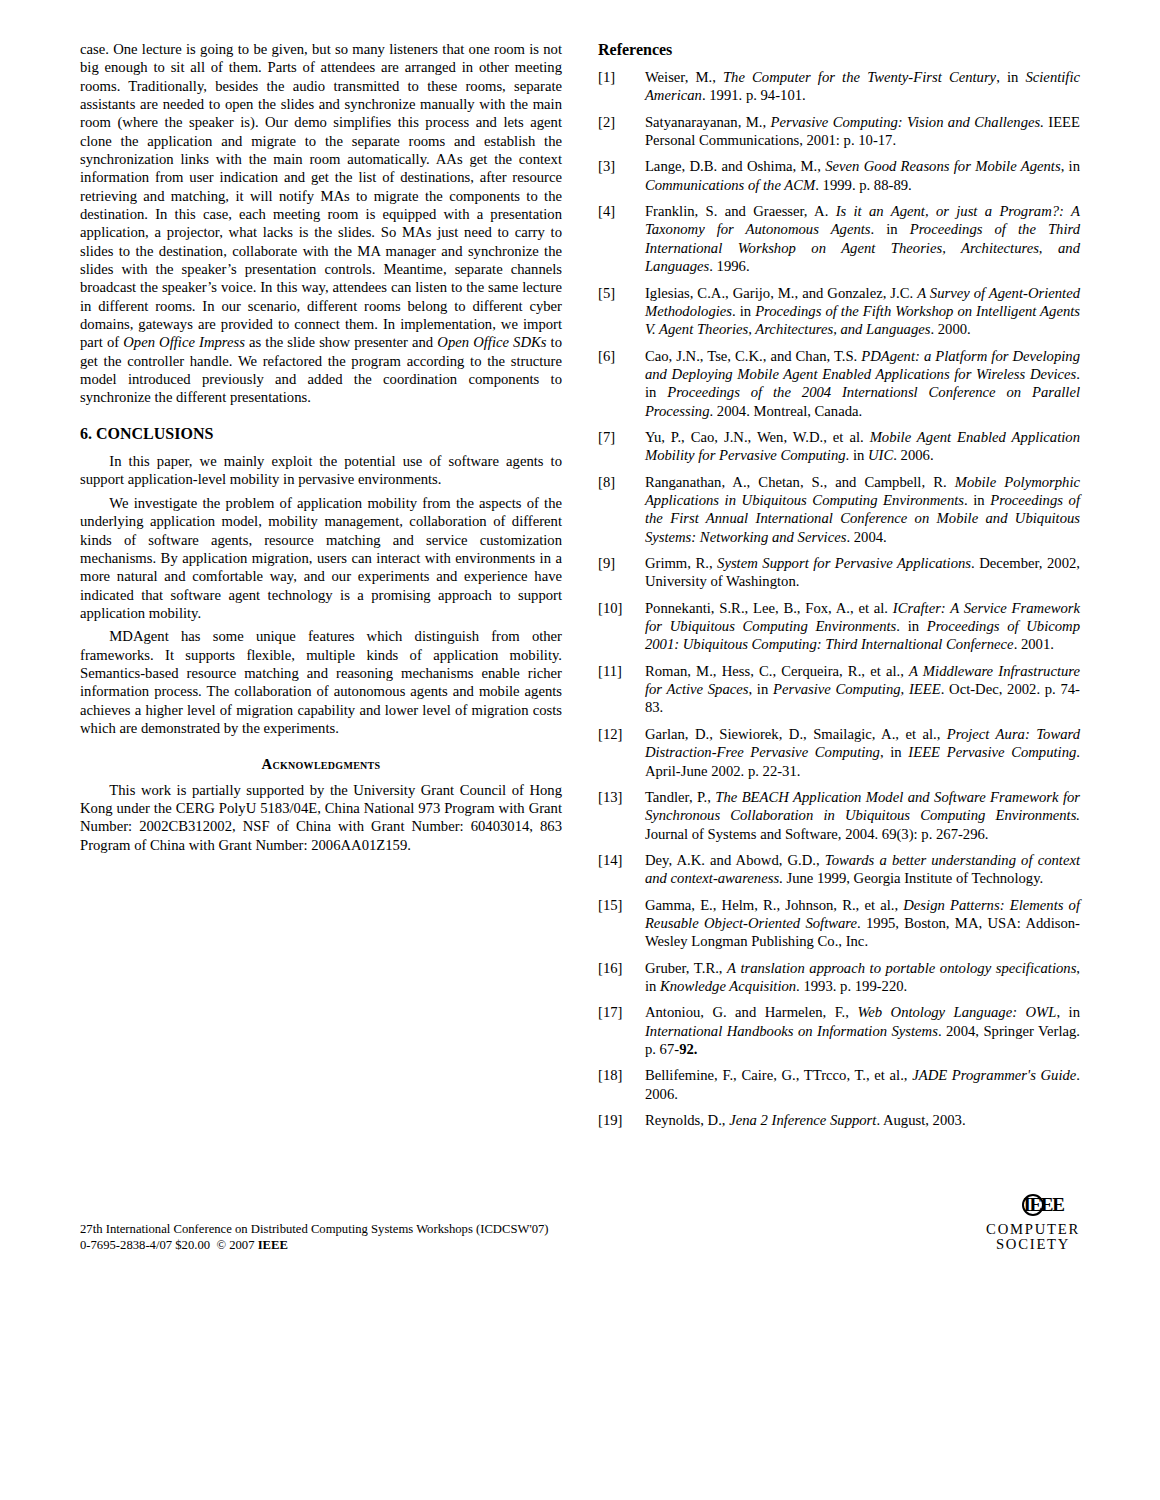case. One lecture is going to be given, but so many listeners that one room is not big enough to sit all of them. Parts of attendees are arranged in other meeting rooms. Traditionally, besides the audio transmitted to these rooms, separate assistants are needed to open the slides and synchronize manually with the main room (where the speaker is). Our demo simplifies this process and lets agent clone the application and migrate to the separate rooms and establish the synchronization links with the main room automatically. AAs get the context information from user indication and get the list of destinations, after resource retrieving and matching, it will notify MAs to migrate the components to the destination. In this case, each meeting room is equipped with a presentation application, a projector, what lacks is the slides. So MAs just need to carry to slides to the destination, collaborate with the MA manager and synchronize the slides with the speaker’s presentation controls. Meantime, separate channels broadcast the speaker’s voice. In this way, attendees can listen to the same lecture in different rooms. In our scenario, different rooms belong to different cyber domains, gateways are provided to connect them. In implementation, we import part of Open Office Impress as the slide show presenter and Open Office SDKs to get the controller handle. We refactored the program according to the structure model introduced previously and added the coordination components to synchronize the different presentations.
6. CONCLUSIONS
In this paper, we mainly exploit the potential use of software agents to support application-level mobility in pervasive environments.
We investigate the problem of application mobility from the aspects of the underlying application model, mobility management, collaboration of different kinds of software agents, resource matching and service customization mechanisms. By application migration, users can interact with environments in a more natural and comfortable way, and our experiments and experience have indicated that software agent technology is a promising approach to support application mobility.
MDAgent has some unique features which distinguish from other frameworks. It supports flexible, multiple kinds of application mobility. Semantics-based resource matching and reasoning mechanisms enable richer information process. The collaboration of autonomous agents and mobile agents achieves a higher level of migration capability and lower level of migration costs which are demonstrated by the experiments.
Acknowledgments
This work is partially supported by the University Grant Council of Hong Kong under the CERG PolyU 5183/04E, China National 973 Program with Grant Number: 2002CB312002, NSF of China with Grant Number: 60403014, 863 Program of China with Grant Number: 2006AA01Z159.
References
[1] Weiser, M., The Computer for the Twenty-First Century, in Scientific American. 1991. p. 94-101.
[2] Satyanarayanan, M., Pervasive Computing: Vision and Challenges. IEEE Personal Communications, 2001: p. 10-17.
[3] Lange, D.B. and Oshima, M., Seven Good Reasons for Mobile Agents, in Communications of the ACM. 1999. p. 88-89.
[4] Franklin, S. and Graesser, A. Is it an Agent, or just a Program?: A Taxonomy for Autonomous Agents. in Proceedings of the Third International Workshop on Agent Theories, Architectures, and Languages. 1996.
[5] Iglesias, C.A., Garijo, M., and Gonzalez, J.C. A Survey of Agent-Oriented Methodologies. in Procedings of the Fifth Workshop on Intelligent Agents V. Agent Theories, Architectures, and Languages. 2000.
[6] Cao, J.N., Tse, C.K., and Chan, T.S. PDAgent: a Platform for Developing and Deploying Mobile Agent Enabled Applications for Wireless Devices. in Proceedings of the 2004 Internationsl Conference on Parallel Processing. 2004. Montreal, Canada.
[7] Yu, P., Cao, J.N., Wen, W.D., et al. Mobile Agent Enabled Application Mobility for Pervasive Computing. in UIC. 2006.
[8] Ranganathan, A., Chetan, S., and Campbell, R. Mobile Polymorphic Applications in Ubiquitous Computing Environments. in Proceedings of the First Annual International Conference on Mobile and Ubiquitous Systems: Networking and Services. 2004.
[9] Grimm, R., System Support for Pervasive Applications. December, 2002, University of Washington.
[10] Ponnekanti, S.R., Lee, B., Fox, A., et al. ICrafter: A Service Framework for Ubiquitous Computing Environments. in Proceedings of Ubicomp 2001: Ubiquitous Computing: Third Internaltional Confernece. 2001.
[11] Roman, M., Hess, C., Cerqueira, R., et al., A Middleware Infrastructure for Active Spaces, in Pervasive Computing, IEEE. Oct-Dec, 2002. p. 74-83.
[12] Garlan, D., Siewiorek, D., Smailagic, A., et al., Project Aura: Toward Distraction-Free Pervasive Computing, in IEEE Pervasive Computing. April-June 2002. p. 22-31.
[13] Tandler, P., The BEACH Application Model and Software Framework for Synchronous Collaboration in Ubiquitous Computing Environments. Journal of Systems and Software, 2004. 69(3): p. 267-296.
[14] Dey, A.K. and Abowd, G.D., Towards a better understanding of context and context-awareness. June 1999, Georgia Institute of Technology.
[15] Gamma, E., Helm, R., Johnson, R., et al., Design Patterns: Elements of Reusable Object-Oriented Software. 1995, Boston, MA, USA: Addison-Wesley Longman Publishing Co., Inc.
[16] Gruber, T.R., A translation approach to portable ontology specifications, in Knowledge Acquisition. 1993. p. 199-220.
[17] Antoniou, G. and Harmelen, F., Web Ontology Language: OWL, in International Handbooks on Information Systems. 2004, Springer Verlag. p. 67-92.
[18] Bellifemine, F., Caire, G., TTrcco, T., et al., JADE Programmer's Guide. 2006.
[19] Reynolds, D., Jena 2 Inference Support. August, 2003.
27th International Conference on Distributed Computing Systems Workshops (ICDCSW'07)
0-7695-2838-4/07 $20.00 © 2007 IEEE
IEEE
COMPUTER
SOCIETY